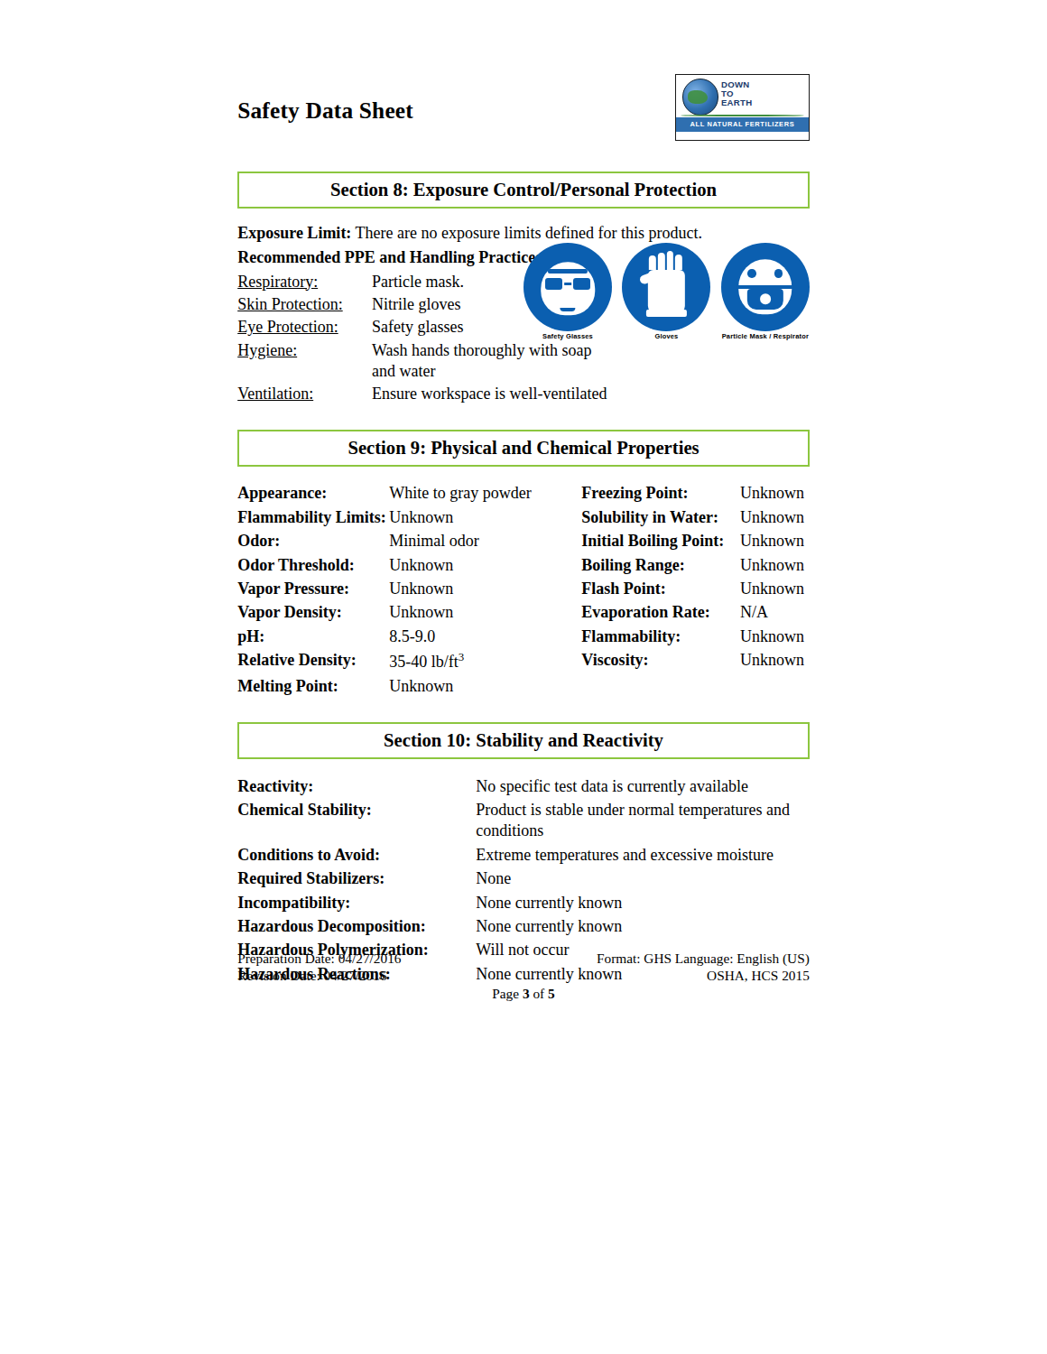Safety Data Sheet
DOWN
TO
EARTH
ALL NATURAL FERTILIZERS
Section 8: Exposure Control/Personal Protection
Exposure Limit: There are no exposure limits defined for this product.
Recommended PPE and Handling Practices
| Respiratory: | Particle mask. |
| Skin Protection: | Nitrile gloves |
| Eye Protection: | Safety glasses |
| Hygiene: | Wash hands thoroughly with soap and water |
| Ventilation: | Ensure workspace is well-ventilated |
Safety Glasses
Gloves
Particle Mask / Respirator
Section 9: Physical and Chemical Properties
| Appearance: | White to gray powder | Freezing Point: | Unknown |
| Flammability Limits: | Unknown | Solubility in Water: | Unknown |
| Odor: | Minimal odor | Initial Boiling Point: | Unknown |
| Odor Threshold: | Unknown | Boiling Range: | Unknown |
| Vapor Pressure: | Unknown | Flash Point: | Unknown |
| Vapor Density: | Unknown | Evaporation Rate: | N/A |
| pH: | 8.5-9.0 | Flammability: | Unknown |
| Relative Density: | 35-40 lb/ft 3 | Viscosity: | Unknown |
| Melting Point: | Unknown | | |
Section 10: Stability and Reactivity
| Reactivity: | No specific test data is currently available |
| Chemical Stability: | Product is stable under normal temperatures and conditions |
| Conditions to Avoid: | Extreme temperatures and excessive moisture |
| Required Stabilizers: | None |
| Incompatibility: | None currently known |
| Hazardous Decomposition: | None currently known |
| Hazardous Polymerization: | Will not occur |
| Hazardous Reactions: | None currently known |
Preparation Date: 04/27/2016
Revision Date: 04/27/2016
Format: GHS Language: English (US)
OSHA, HCS 2015
Page 3 of 5